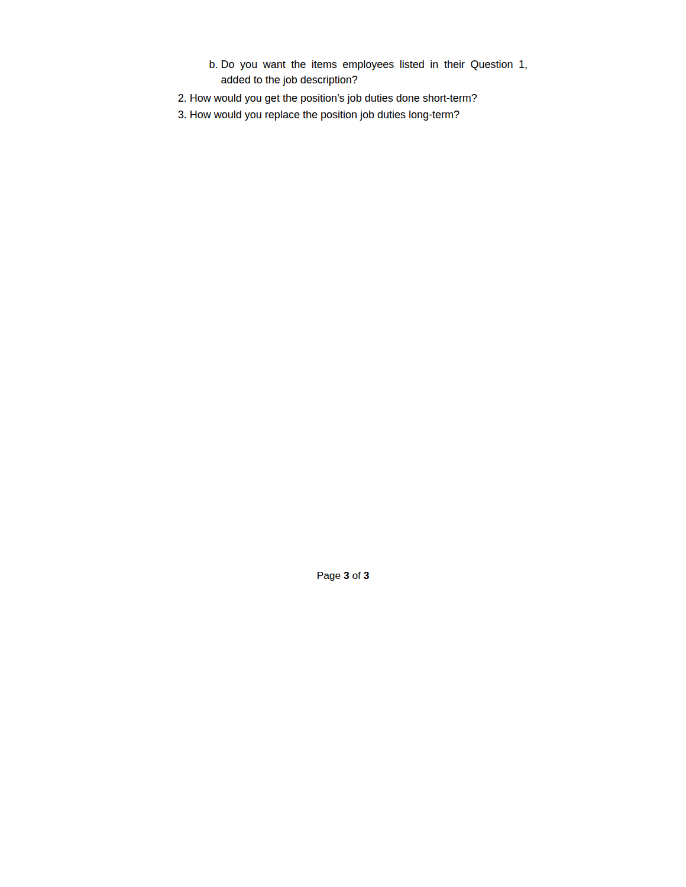Do you want the items employees listed in their Question 1, added to the job description?
How would you get the position’s job duties done short-term?
How would you replace the position job duties long-term?
Page 3 of 3